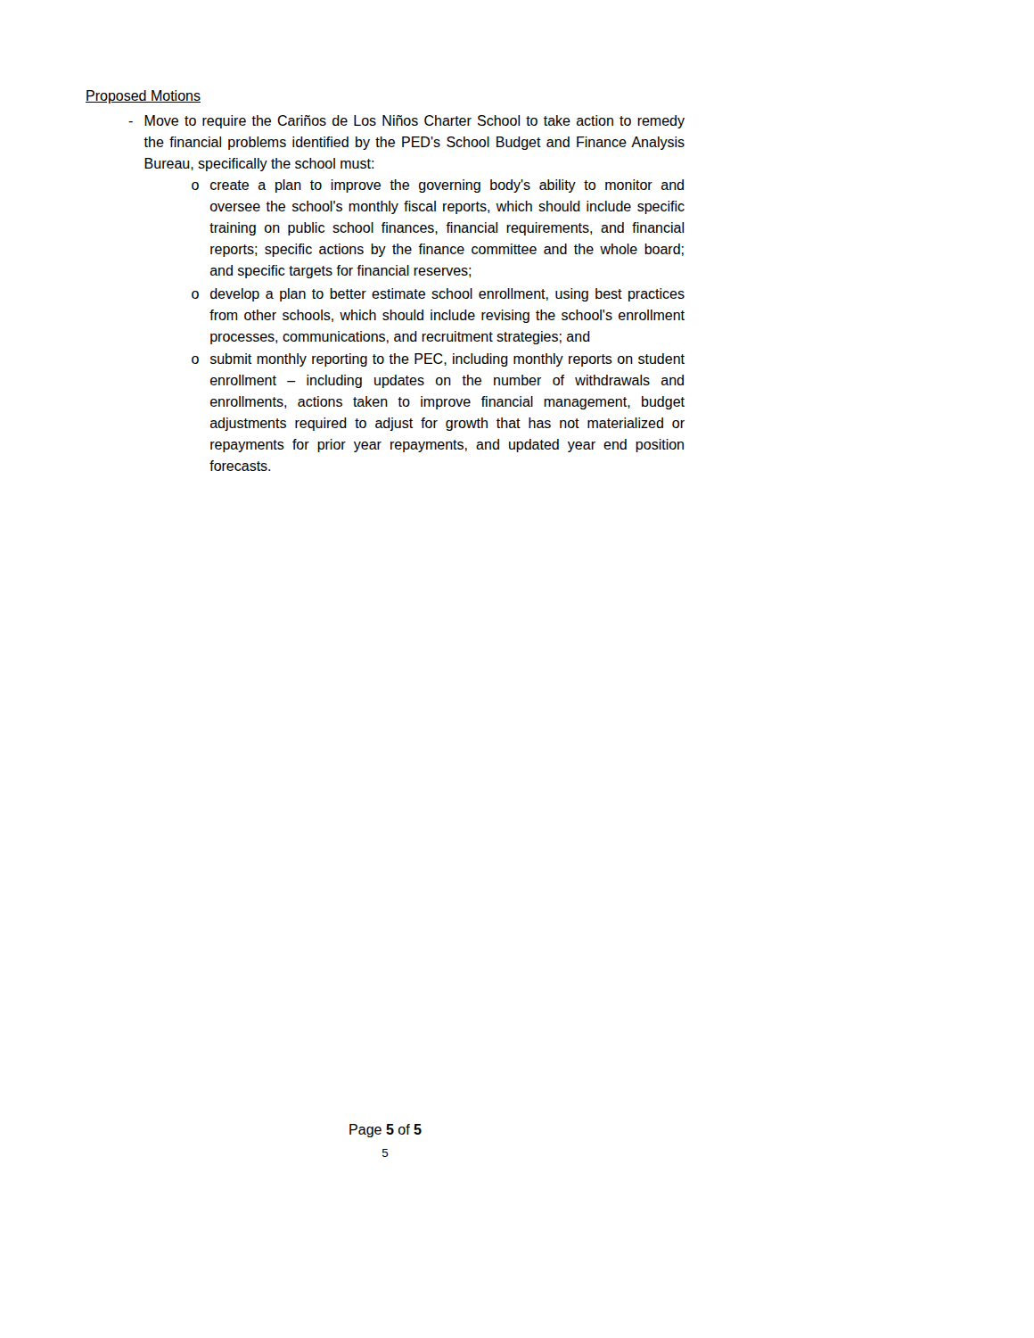Proposed Motions
Move to require the Cariños de Los Niños Charter School to take action to remedy the financial problems identified by the PED's School Budget and Finance Analysis Bureau, specifically the school must:
create a plan to improve the governing body's ability to monitor and oversee the school's monthly fiscal reports, which should include specific training on public school finances, financial requirements, and financial reports; specific actions by the finance committee and the whole board; and specific targets for financial reserves;
develop a plan to better estimate school enrollment, using best practices from other schools, which should include revising the school's enrollment processes, communications, and recruitment strategies; and
submit monthly reporting to the PEC, including monthly reports on student enrollment – including updates on the number of withdrawals and enrollments, actions taken to improve financial management, budget adjustments required to adjust for growth that has not materialized or repayments for prior year repayments, and updated year end position forecasts.
Page 5 of 5
5